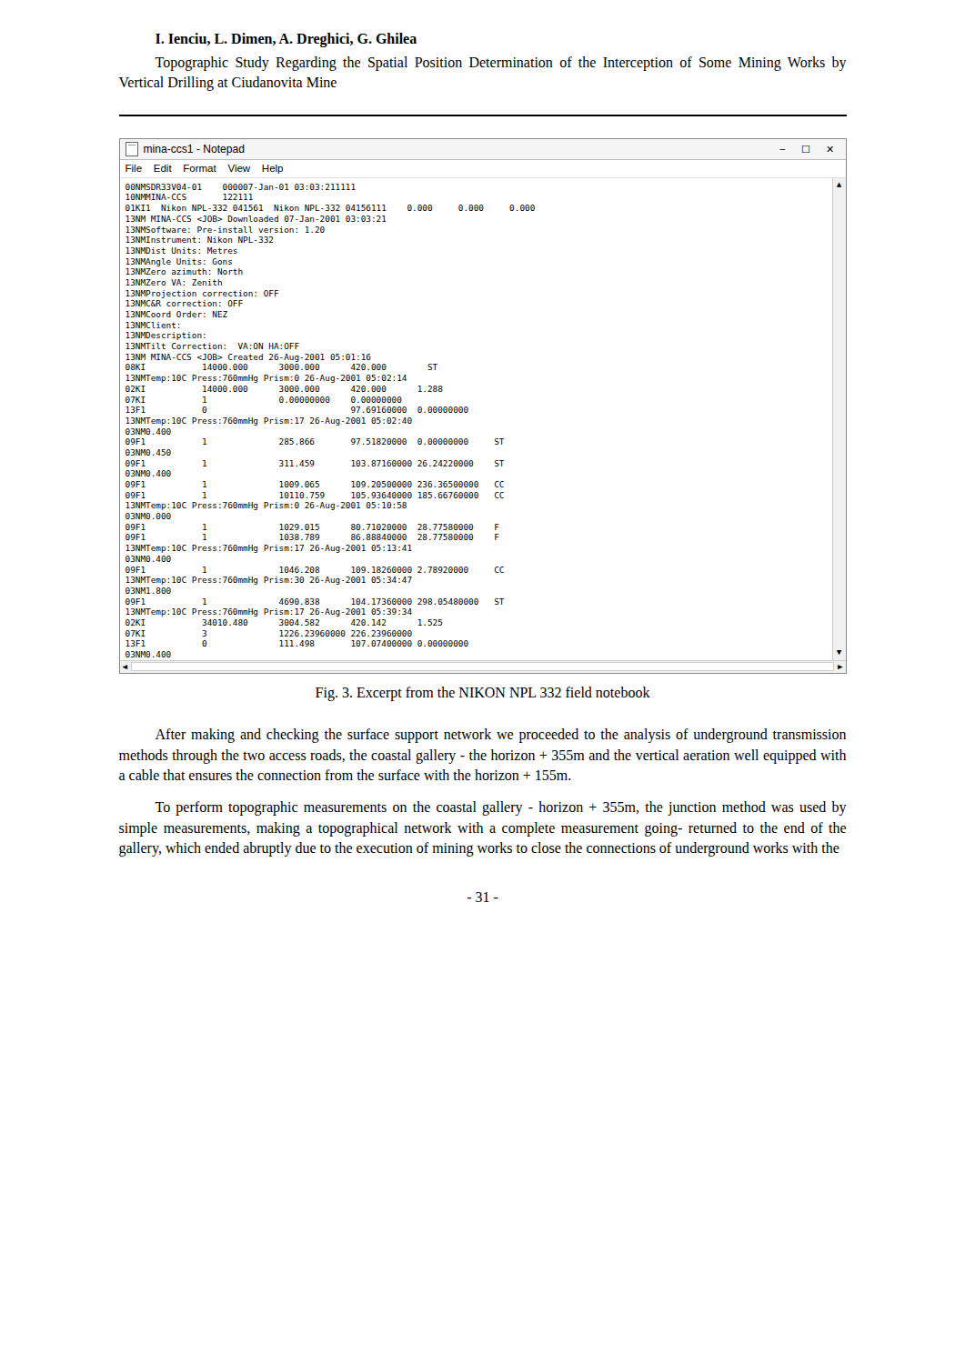I. Ienciu, L. Dimen, A. Dreghici, G. Ghilea
Topographic Study Regarding the Spatial Position Determination of the Interception of Some Mining Works by Vertical Drilling at Ciudanovita Mine
mina-ccs1 - Notepad − ☐ ✕
File Edit Format View Help
00NMSDR33V04-01    000007-Jan-01 03:03:211111
10NMMINA-CCS       122111
01KI1  Nikon NPL-332 041561  Nikon NPL-332 04156111    0.000     0.000     0.000
13NM MINA-CCS <JOB> Downloaded 07-Jan-2001 03:03:21
13NMSoftware: Pre-install version: 1.20
13NMInstrument: Nikon NPL-332
13NMDist Units: Metres
13NMAngle Units: Gons
13NMZero azimuth: North
13NMZero VA: Zenith
13NMProjection correction: OFF
13NMC&R correction: OFF
13NMCoord Order: NEZ
13NMClient:
13NMDescription:
13NMTilt Correction:  VA:ON HA:OFF
13NM MINA-CCS <JOB> Created 26-Aug-2001 05:01:16
08KI           14000.000      3000.000      420.000        ST
13NMTemp:10C Press:760mmHg Prism:0 26-Aug-2001 05:02:14
02KI           14000.000      3000.000      420.000      1.288
07KI           1              0.00000000    0.00000000
13F1           0                            97.69160000  0.00000000
13NMTemp:10C Press:760mmHg Prism:17 26-Aug-2001 05:02:40
03NM0.400
09F1           1              285.866       97.51820000  0.00000000     ST
03NM0.450
09F1           1              311.459       103.87160000 26.24220000    ST
03NM0.400
09F1           1              1009.065      109.20500000 236.36500000   CC
09F1           1              10110.759     105.93640000 185.66760000   CC
13NMTemp:10C Press:760mmHg Prism:0 26-Aug-2001 05:10:58
03NM0.000
09F1           1              1029.015      80.71020000  28.77580000    F
09F1           1              1038.789      86.88840000  28.77580000    F
13NMTemp:10C Press:760mmHg Prism:17 26-Aug-2001 05:13:41
03NM0.400
09F1           1              1046.208      109.18260000 2.78920000     CC
13NMTemp:10C Press:760mmHg Prism:30 26-Aug-2001 05:34:47
03NM1.800
09F1           1              4690.838      104.17360000 298.05480000   ST
13NMTemp:10C Press:760mmHg Prism:17 26-Aug-2001 05:39:34
02KI           34010.480      3004.582      420.142      1.525
07KI           3              1226.23960000 226.23960000
13F1           0              111.498       107.07400000 0.00000000
03NM0.400
▲ ▼
◀ ▶
Fig. 3. Excerpt from the NIKON NPL 332 field notebook
After making and checking the surface support network we proceeded to the analysis of underground transmission methods through the two access roads, the coastal gallery - the horizon + 355m and the vertical aeration well equipped with a cable that ensures the connection from the surface with the horizon + 155m.
To perform topographic measurements on the coastal gallery - horizon + 355m, the junction method was used by simple measurements, making a topographical network with a complete measurement going- returned to the end of the gallery, which ended abruptly due to the execution of mining works to close the connections of underground works with the
- 31 -